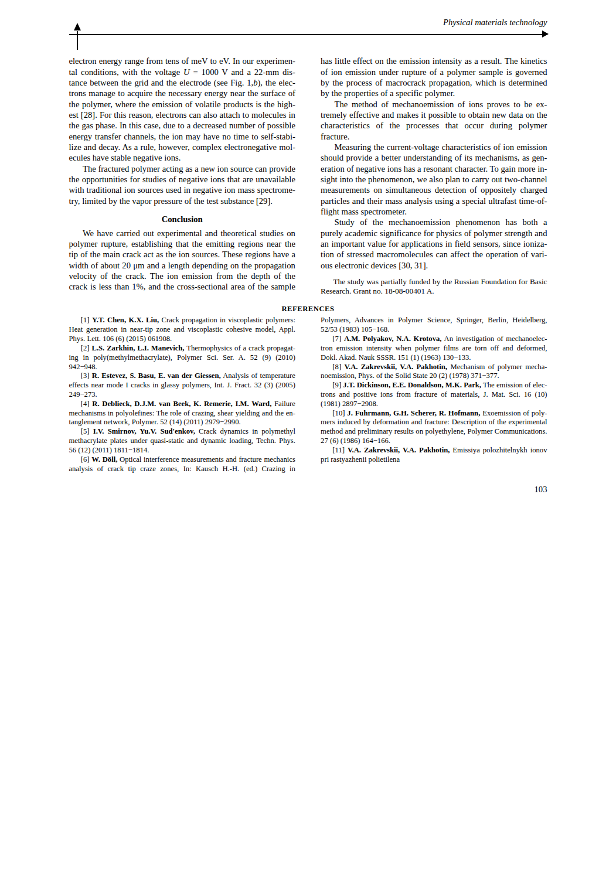Physical materials technology
electron energy range from tens of meV to eV. In our experimental conditions, with the voltage U = 1000 V and a 22-mm distance between the grid and the electrode (see Fig. 1,b), the electrons manage to acquire the necessary energy near the surface of the polymer, where the emission of volatile products is the highest [28]. For this reason, electrons can also attach to molecules in the gas phase. In this case, due to a decreased number of possible energy transfer channels, the ion may have no time to self-stabilize and decay. As a rule, however, complex electronegative molecules have stable negative ions.
The fractured polymer acting as a new ion source can provide the opportunities for studies of negative ions that are unavailable with traditional ion sources used in negative ion mass spectrometry, limited by the vapor pressure of the test substance [29].
Conclusion
We have carried out experimental and theoretical studies on polymer rupture, establishing that the emitting regions near the tip of the main crack act as the ion sources. These regions have a width of about 20 μm and a length depending on the propagation velocity of the crack. The ion emission from the depth of the crack is less than 1%, and the cross-sectional area of the sample has little effect on the emission intensity as a result. The kinetics of ion emission under rupture of a polymer sample is governed by the process of macrocrack propagation, which is determined by the properties of a specific polymer.
The method of mechanoemission of ions proves to be extremely effective and makes it possible to obtain new data on the characteristics of the processes that occur during polymer fracture.
Measuring the current-voltage characteristics of ion emission should provide a better understanding of its mechanisms, as generation of negative ions has a resonant character. To gain more insight into the phenomenon, we also plan to carry out two-channel measurements on simultaneous detection of oppositely charged particles and their mass analysis using a special ultrafast time-of-flight mass spectrometer.
Study of the mechanoemission phenomenon has both a purely academic significance for physics of polymer strength and an important value for applications in field sensors, since ionization of stressed macromolecules can affect the operation of various electronic devices [30, 31].
The study was partially funded by the Russian Foundation for Basic Research. Grant no. 18-08-00401 A.
REFERENCES
[1] Y.T. Chen, K.X. Liu, Crack propagation in viscoplastic polymers: Heat generation in near-tip zone and viscoplastic cohesive model, Appl. Phys. Lett. 106 (6) (2015) 061908.
[2] L.S. Zarkhin, L.I. Manevich, Thermophysics of a crack propagating in poly(methylmethacrylate), Polymer Sci. Ser. A. 52 (9) (2010) 942−948.
[3] R. Estevez, S. Basu, E. van der Giessen, Analysis of temperature effects near mode I cracks in glassy polymers, Int. J. Fract. 32 (3) (2005) 249−273.
[4] R. Deblieck, D.J.M. van Beek, K. Remerie, I.M. Ward, Failure mechanisms in polyolefines: The role of crazing, shear yielding and the entanglement network, Polymer. 52 (14) (2011) 2979−2990.
[5] I.V. Smirnov, Yu.V. Sud'enkov, Crack dynamics in polymethyl methacrylate plates under quasi-static and dynamic loading, Techn. Phys. 56 (12) (2011) 1811−1814.
[6] W. Döll, Optical interference measurements and fracture mechanics analysis of crack tip craze zones, In: Kausch H.-H. (ed.) Crazing in Polymers, Advances in Polymer Science, Springer, Berlin, Heidelberg, 52/53 (1983) 105−168.
[7] A.M. Polyakov, N.A. Krotova, An investigation of mechanoelectron emission intensity when polymer films are torn off and deformed, Dokl. Akad. Nauk SSSR. 151 (1) (1963) 130−133.
[8] V.A. Zakrevskii, V.A. Pakhotin, Mechanism of polymer mechanoemission, Phys. of the Solid State 20 (2) (1978) 371−377.
[9] J.T. Dickinson, E.E. Donaldson, M.K. Park, The emission of electrons and positive ions from fracture of materials, J. Mat. Sci. 16 (10) (1981) 2897−2908.
[10] J. Fuhrmann, G.H. Scherer, R. Hofmann, Exoemission of polymers induced by deformation and fracture: Description of the experimental method and preliminary results on polyethylene, Polymer Communications. 27 (6) (1986) 164−166.
[11] V.A. Zakrevskii, V.A. Pakhotin, Emissiya polozhitelnykh ionov pri rastyazhenii polietilena
103